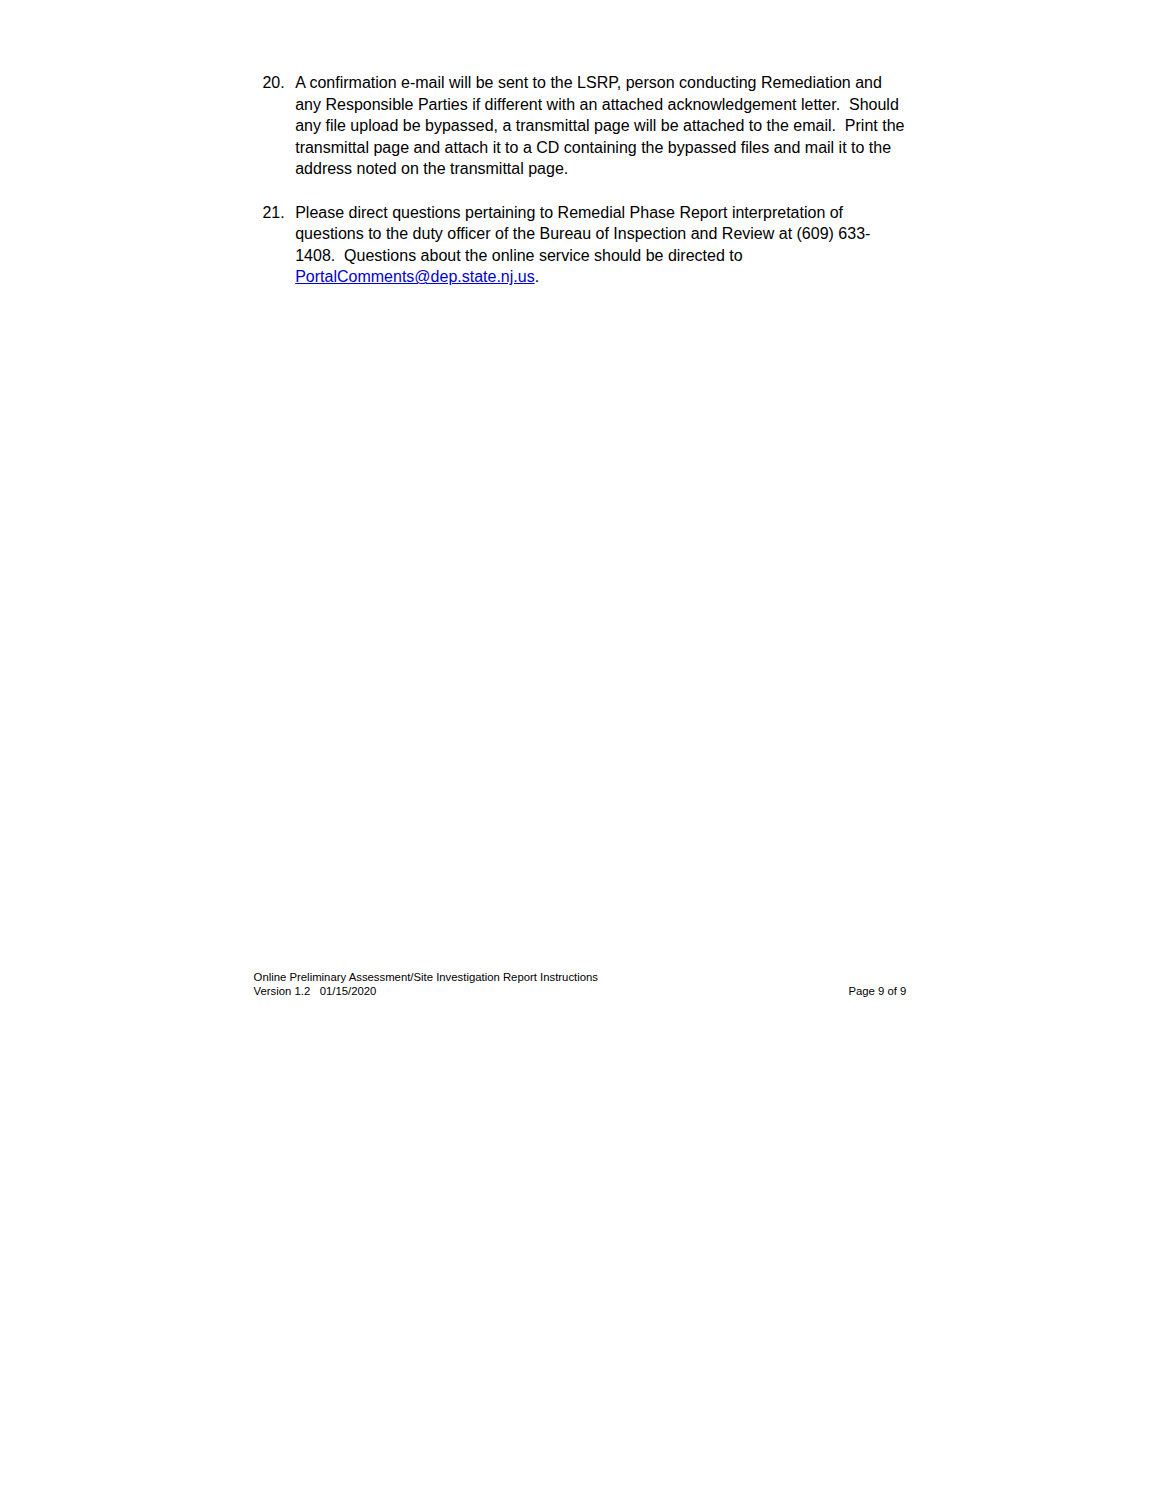20. A confirmation e-mail will be sent to the LSRP, person conducting Remediation and any Responsible Parties if different with an attached acknowledgement letter. Should any file upload be bypassed, a transmittal page will be attached to the email. Print the transmittal page and attach it to a CD containing the bypassed files and mail it to the address noted on the transmittal page.
21. Please direct questions pertaining to Remedial Phase Report interpretation of questions to the duty officer of the Bureau of Inspection and Review at (609) 633-1408. Questions about the online service should be directed to PortalComments@dep.state.nj.us.
Online Preliminary Assessment/Site Investigation Report Instructions
Version 1.2 01/15/2020
Page 9 of 9